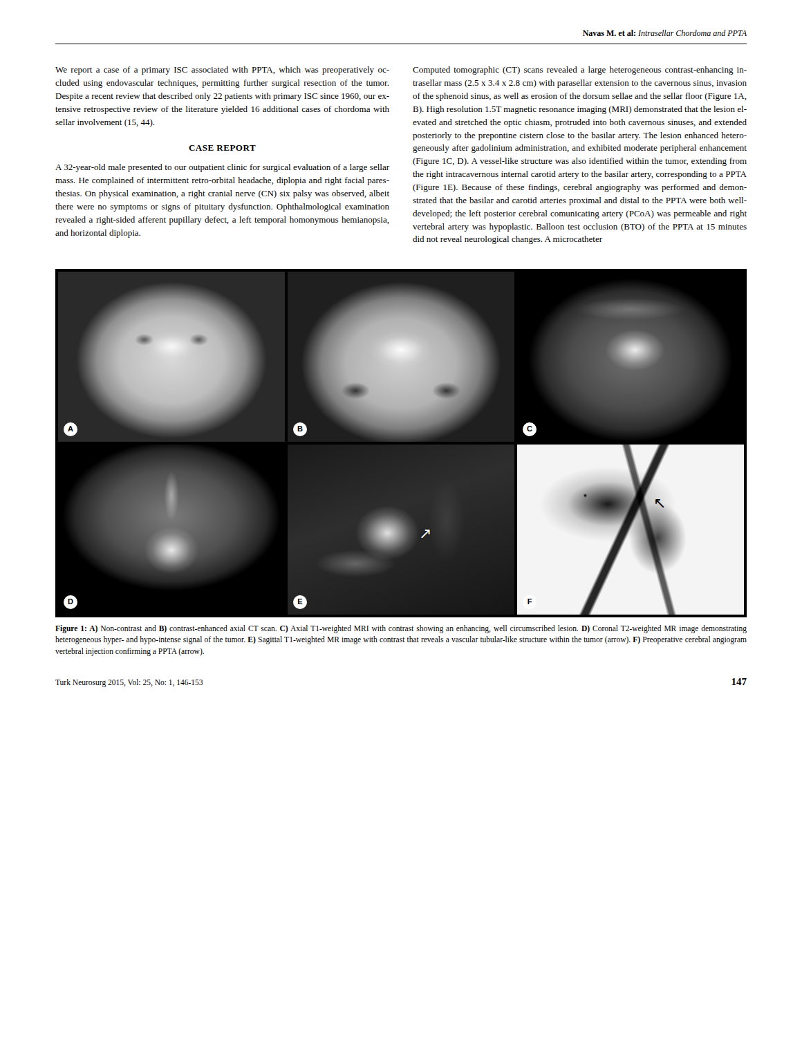Navas M. et al: Intrasellar Chordoma and PPTA
We report a case of a primary ISC associated with PPTA, which was preoperatively occluded using endovascular techniques, permitting further surgical resection of the tumor. Despite a recent review that described only 22 patients with primary ISC since 1960, our extensive retrospective review of the literature yielded 16 additional cases of chordoma with sellar involvement (15, 44).
CASE REPORT
A 32-year-old male presented to our outpatient clinic for surgical evaluation of a large sellar mass. He complained of intermittent retro-orbital headache, diplopia and right facial paresthesias. On physical examination, a right cranial nerve (CN) six palsy was observed, albeit there were no symptoms or signs of pituitary dysfunction. Ophthalmological examination revealed a right-sided afferent pupillary defect, a left temporal homonymous hemianopsia, and horizontal diplopia.
Computed tomographic (CT) scans revealed a large heterogeneous contrast-enhancing intrasellar mass (2.5 x 3.4 x 2.8 cm) with parasellar extension to the cavernous sinus, invasion of the sphenoid sinus, as well as erosion of the dorsum sellae and the sellar floor (Figure 1A, B). High resolution 1.5T magnetic resonance imaging (MRI) demonstrated that the lesion elevated and stretched the optic chiasm, protruded into both cavernous sinuses, and extended posteriorly to the prepontine cistern close to the basilar artery. The lesion enhanced heterogeneously after gadolinium administration, and exhibited moderate peripheral enhancement (Figure 1C, D). A vessel-like structure was also identified within the tumor, extending from the right intracavernous internal carotid artery to the basilar artery, corresponding to a PPTA (Figure 1E). Because of these findings, cerebral angiography was performed and demonstrated that the basilar and carotid arteries proximal and distal to the PPTA were both well-developed; the left posterior cerebral comunicating artery (PCoA) was permeable and right vertebral artery was hypoplastic. Balloon test occlusion (BTO) of the PPTA at 15 minutes did not reveal neurological changes. A microcatheter
A
B
C
D
E ↗
F ↖
Figure 1: A) Non-contrast and B) contrast-enhanced axial CT scan. C) Axial T1-weighted MRI with contrast showing an enhancing, well circumscribed lesion. D) Coronal T2-weighted MR image demonstrating heterogeneous hyper- and hypo-intense signal of the tumor. E) Sagittal T1-weighted MR image with contrast that reveals a vascular tubular-like structure within the tumor (arrow). F) Preoperative cerebral angiogram vertebral injection confirming a PPTA (arrow).
Turk Neurosurg 2015, Vol: 25, No: 1, 146-153 147